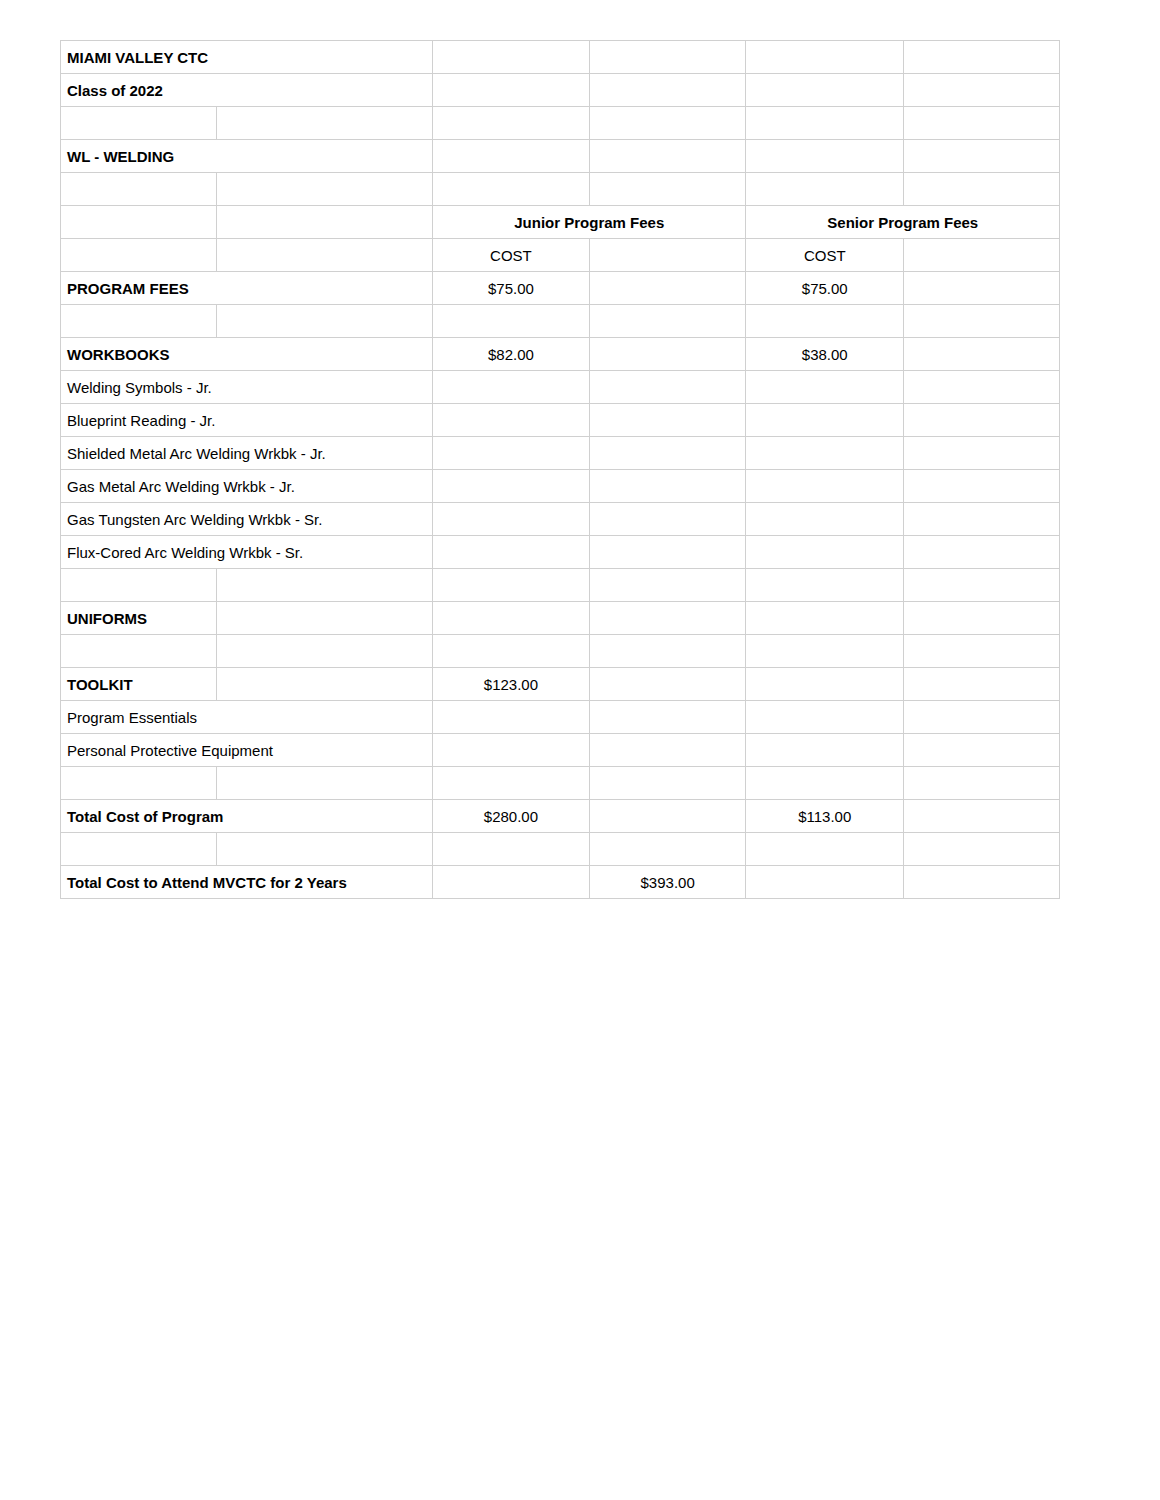| MIAMI VALLEY CTC | | | | |
| Class of 2022 | | | | |
| WL - WELDING | | | | |
| | | Junior Program Fees | Senior Program Fees |
| | | COST | | COST | |
| PROGRAM FEES | $75.00 | | $75.00 | |
| WORKBOOKS | $82.00 | | $38.00 | |
| Welding Symbols - Jr. | | | | |
| Blueprint Reading - Jr. | | | | |
| Shielded Metal Arc Welding Wrkbk - Jr. | | | | |
| Gas Metal Arc Welding Wrkbk - Jr. | | | | |
| Gas Tungsten Arc Welding Wrkbk - Sr. | | | | |
| Flux-Cored Arc Welding Wrkbk - Sr. | | | | |
| UNIFORMS | | | | | |
| TOOLKIT | | $123.00 | | | |
| Program Essentials | | | | |
| Personal Protective Equipment | | | | |
| Total Cost of Program | $280.00 | | $113.00 | |
| Total Cost to Attend MVCTC for 2 Years | | $393.00 | | |